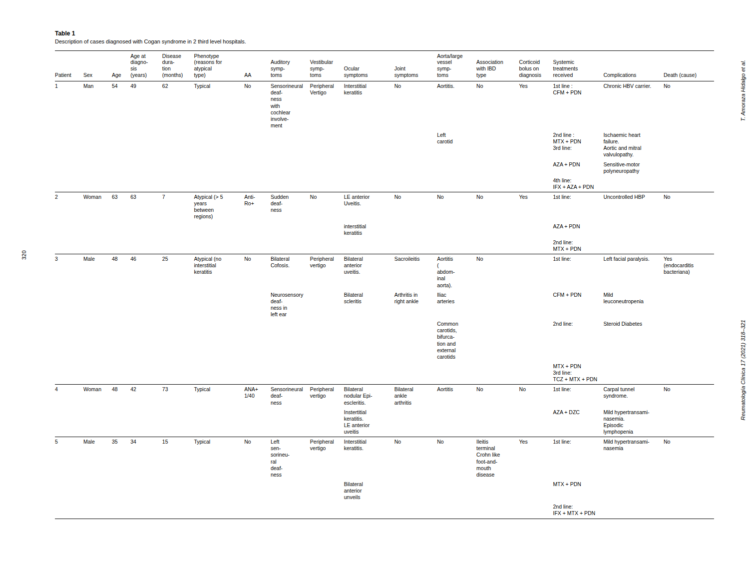320
T. Amoraza Hidalgo et al.
Reumatología Clínica 17 (2021) 318–321
Table 1
Description of cases diagnosed with Cogan syndrome in 2 third level hospitals.
| Patient | Sex | Age | Age at diagno- sis (years) | Disease dura- tion (months) | Phenotype (reasons for atypical type) | AA | Auditory symp- toms | Vestibular symp- toms | Ocular symptoms | Joint symptoms | Aorta/large vessel symp- toms | Association with IBD type | Corticoid bolus on diagnosis | Systemic treatments received | Complications | Death (cause) |
| --- | --- | --- | --- | --- | --- | --- | --- | --- | --- | --- | --- | --- | --- | --- | --- | --- |
| 1 | Man | 54 | 49 | 62 | Typical | No | Sensorineural deaf- ness with cochlear involve- ment | Peripheral Vertigo | Interstitial keratitis | No | Aortitis. | No | Yes | 1st line : CFM + PDN | Chronic HBV carrier. | No |
| | | | | | | | | | | | Left carotid | | | 2nd line : MTX + PDN 3rd line: | Ischaemic heart failure. Aortic and mitral valvulopathy. | |
| | | | | | | | | | | | | | | AZA + PDN | Sensitive-motor polyneuropathy | |
| | | | | | | | | | | | | | | 4th line: IFX + AZA + PDN | | |
| 2 | Woman | 63 | 63 | 7 | Atypical (> 5 years between regions) | Anti- Ro+ | Sudden deaf- ness | No | LE anterior Uveitis. | No | No | No | Yes | 1st line: | Uncontrolled HBP | No |
| | | | | | | | | | interstitial keratitis | | | | | AZA + PDN | | |
| | | | | | | | | | | | | | | 2nd line: MTX + PDN | | |
| 3 | Male | 48 | 46 | 25 | Atypical (no interstitial keratitis | No | Bilateral Cofosis. | Peripheral vertigo | Bilateral anterior uveitis. | Sacroileitis | Aortitis ( abdom- inal aorta). | No | | 1st line: | Left facial paralysis. | Yes (endocarditis bacteriana) |
| | | | | | | | Neurosensory deaf- ness in left ear | | Bilateral scleritis | Arthritis in right ankle | Iliac arteries | | | CFM + PDN | Mild leuconeutropenia | |
| | | | | | | | | | | | Common carotids, bifurca- tion and external carotids | | | 2nd line: | Steroid Diabetes | |
| | | | | | | | | | | | | | | MTX + PDN 3rd line: TCZ + MTX + PDN | | |
| 4 | Woman | 48 | 42 | 73 | Typical | ANA+ 1/40 | Sensorineural deaf- ness | Peripheral vertigo | Bilateral nodular Epi- escleritis. | Bilateral ankle arthritis | Aortitis | No | No | 1st line: | Carpal tunnel syndrome. | No |
| | | | | | | | | | Instertitial keratitis. LE anterior uveitis | | | | | AZA + DZC | Mild hypertransami- nasemia. Episodic lymphopenia | |
| 5 | Male | 35 | 34 | 15 | Typical | No | Left sen- sorineu- ral deaf- ness | Peripheral vertigo | Interstitial keratitis. | No | No | Ileitis terminal Crohn like foot-and- mouth disease | Yes | 1st line: | Mild hypertransami- nasemia | No |
| | | | | | | | | | Bilateral anterior unveils | | | | | MTX + PDN | | |
| | | | | | | | | | | | | | | 2nd line: IFX + MTX + PDN | | |